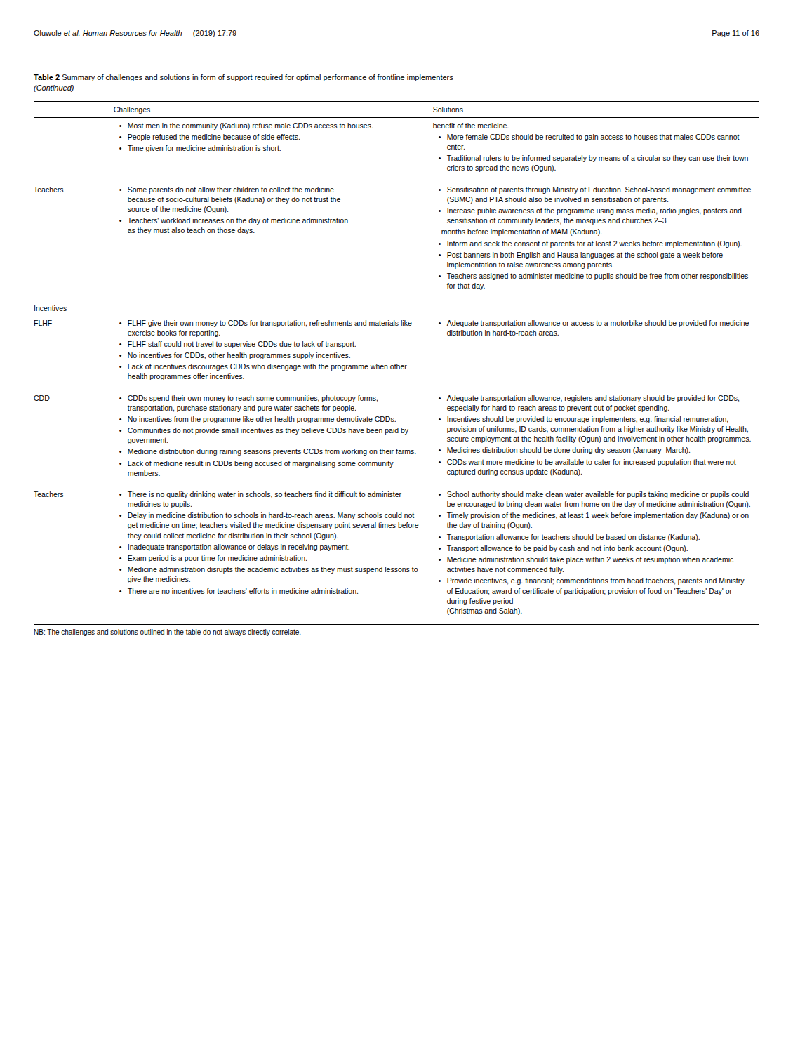Oluwole et al. Human Resources for Health (2019) 17:79
Page 11 of 16
Table 2 Summary of challenges and solutions in form of support required for optimal performance of frontline implementers
(Continued)
| | Challenges | Solutions |
| --- | --- | --- |
| | Most men in the community (Kaduna) refuse male CDDs access to houses. People refused the medicine because of side effects. Time given for medicine administration is short. | benefit of the medicine. More female CDDs should be recruited to gain access to houses that males CDDs cannot enter. Traditional rulers to be informed separately by means of a circular so they can use their town criers to spread the news (Ogun). |
| Teachers | Some parents do not allow their children to collect the medicine because of socio-cultural beliefs (Kaduna) or they do not trust the source of the medicine (Ogun). Teachers' workload increases on the day of medicine administration as they must also teach on those days. | Sensitisation of parents through Ministry of Education. School-based management committee (SBMC) and PTA should also be involved in sensitisation of parents. Increase public awareness of the programme using mass media, radio jingles, posters and sensitisation of community leaders, the mosques and churches 2–3 months before implementation of MAM (Kaduna). Inform and seek the consent of parents for at least 2 weeks before implementation (Ogun). Post banners in both English and Hausa languages at the school gate a week before implementation to raise awareness among parents. Teachers assigned to administer medicine to pupils should be free from other responsibilities for that day. |
| Incentives | | |
| FLHF | FLHF give their own money to CDDs for transportation, refreshments and materials like exercise books for reporting. FLHF staff could not travel to supervise CDDs due to lack of transport. No incentives for CDDs, other health programmes supply incentives. Lack of incentives discourages CDDs who disengage with the programme when other health programmes offer incentives. | Adequate transportation allowance or access to a motorbike should be provided for medicine distribution in hard-to-reach areas. |
| CDD | CDDs spend their own money to reach some communities, photocopy forms, transportation, purchase stationary and pure water sachets for people. No incentives from the programme like other health programme demotivate CDDs. Communities do not provide small incentives as they believe CDDs have been paid by government. Medicine distribution during raining seasons prevents CCDs from working on their farms. Lack of medicine result in CDDs being accused of marginalising some community members. | Adequate transportation allowance, registers and stationary should be provided for CDDs, especially for hard-to-reach areas to prevent out of pocket spending. Incentives should be provided to encourage implementers, e.g. financial remuneration, provision of uniforms, ID cards, commendation from a higher authority like Ministry of Health, secure employment at the health facility (Ogun) and involvement in other health programmes. Medicines distribution should be done during dry season (January–March). CDDs want more medicine to be available to cater for increased population that were not captured during census update (Kaduna). |
| Teachers | There is no quality drinking water in schools, so teachers find it difficult to administer medicines to pupils. Delay in medicine distribution to schools in hard-to-reach areas. Many schools could not get medicine on time; teachers visited the medicine dispensary point several times before they could collect medicine for distribution in their school (Ogun). Inadequate transportation allowance or delays in receiving payment. Exam period is a poor time for medicine administration. Medicine administration disrupts the academic activities as they must suspend lessons to give the medicines. There are no incentives for teachers' efforts in medicine administration. | School authority should make clean water available for pupils taking medicine or pupils could be encouraged to bring clean water from home on the day of medicine administration (Ogun). Timely provision of the medicines, at least 1 week before implementation day (Kaduna) or on the day of training (Ogun). Transportation allowance for teachers should be based on distance (Kaduna). Transport allowance to be paid by cash and not into bank account (Ogun). Medicine administration should take place within 2 weeks of resumption when academic activities have not commenced fully. Provide incentives, e.g. financial; commendations from head teachers, parents and Ministry of Education; award of certificate of participation; provision of food on 'Teachers' Day' or during festive period (Christmas and Salah). |
NB: The challenges and solutions outlined in the table do not always directly correlate.